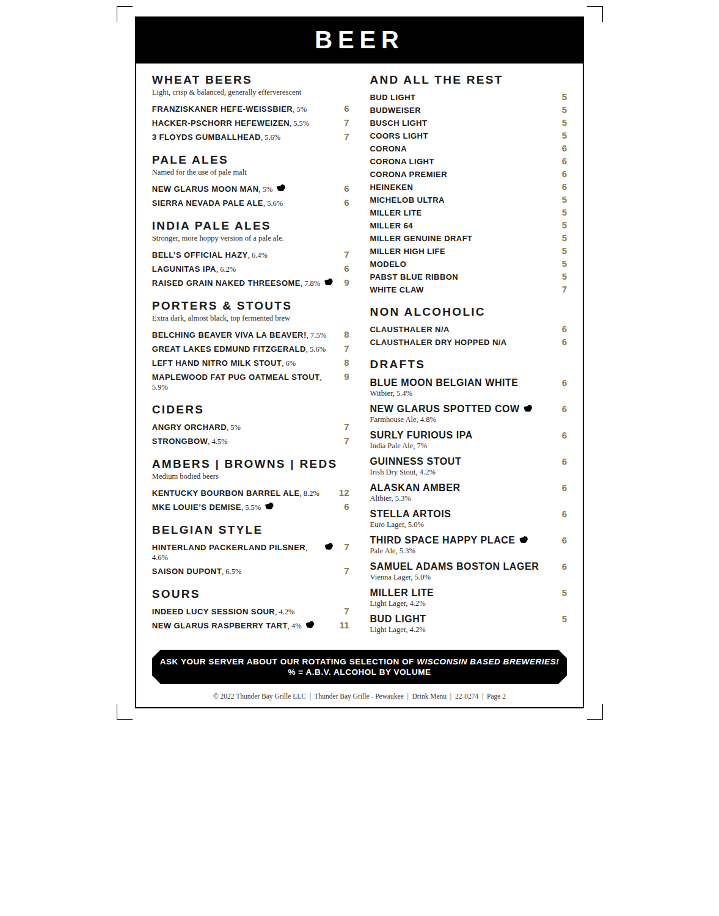BEER
Wheat Beers
Light, crisp & balanced, generally efferverescent
Franziskaner Hefe-Weissbier, 5% 6
Hacker-Pschorr Hefeweizen, 5.5% 7
3 Floyds Gumballhead, 5.6% 7
Pale Ales
Named for the use of pale malt
New Glarus Moon Man, 5% 6
Sierra Nevada Pale Ale, 5.6% 6
India Pale Ales
Stronger, more hoppy version of a pale ale.
Bell’s Official Hazy, 6.4% 7
Lagunitas IPA, 6.2% 6
Raised Grain Naked Threesome, 7.8% 9
Porters & Stouts
Extra dark, almost black, top fermented brew
Belching Beaver Viva La Beaver!, 7.5% 8
Great Lakes Edmund Fitzgerald, 5.6% 7
Left Hand Nitro Milk Stout, 6% 8
Maplewood Fat Pug Oatmeal Stout, 5.9% 9
Ciders
Angry Orchard, 5% 7
Strongbow, 4.5% 7
Ambers | Browns | Reds
Medium bodied beers
Kentucky Bourbon Barrel Ale, 8.2% 12
MKE Louie’s Demise, 5.5% 6
Belgian Style
Hinterland Packerland Pilsner, 4.6% 7
Saison Dupont, 6.5% 7
Sours
Indeed Lucy Session Sour, 4.2% 7
New Glarus Raspberry Tart, 4% 11
And All The Rest
Bud Light 5
Budweiser 5
Busch Light 5
Coors Light 5
Corona 6
Corona Light 6
Corona Premier 6
Heineken 6
Michelob Ultra 5
Miller Lite 5
Miller 64 5
Miller Genuine Draft 5
Miller High Life 5
Modelo 5
Pabst Blue Ribbon 5
White Claw 7
Non Alcoholic
Clausthaler N/A 6
Clausthaler Dry Hopped N/A 6
Drafts
Blue Moon Belgian White 6
Witbier, 5.4%
New Glarus Spotted Cow 6
Farmhouse Ale, 4.8%
Surly Furious IPA 6
India Pale Ale, 7%
Guinness Stout 6
Irish Dry Stout, 4.2%
Alaskan Amber 6
Altbier, 5.3%
Stella Artois 6
Euro Lager, 5.0%
Third Space Happy Place 6
Pale Ale, 5.3%
Samuel Adams Boston Lager 6
Vienna Lager, 5.0%
Miller Lite 5
Light Lager, 4.2%
Bud Light 5
Light Lager, 4.2%
ASK YOUR SERVER ABOUT OUR ROTATING SELECTION OF WISCONSIN BASED BREWERIES! % = A.B.V. ALCOHOL BY VOLUME
© 2022 Thunder Bay Grille LLC | Thunder Bay Grille - Pewaukee | Drink Menu | 22-0274 | Page 2